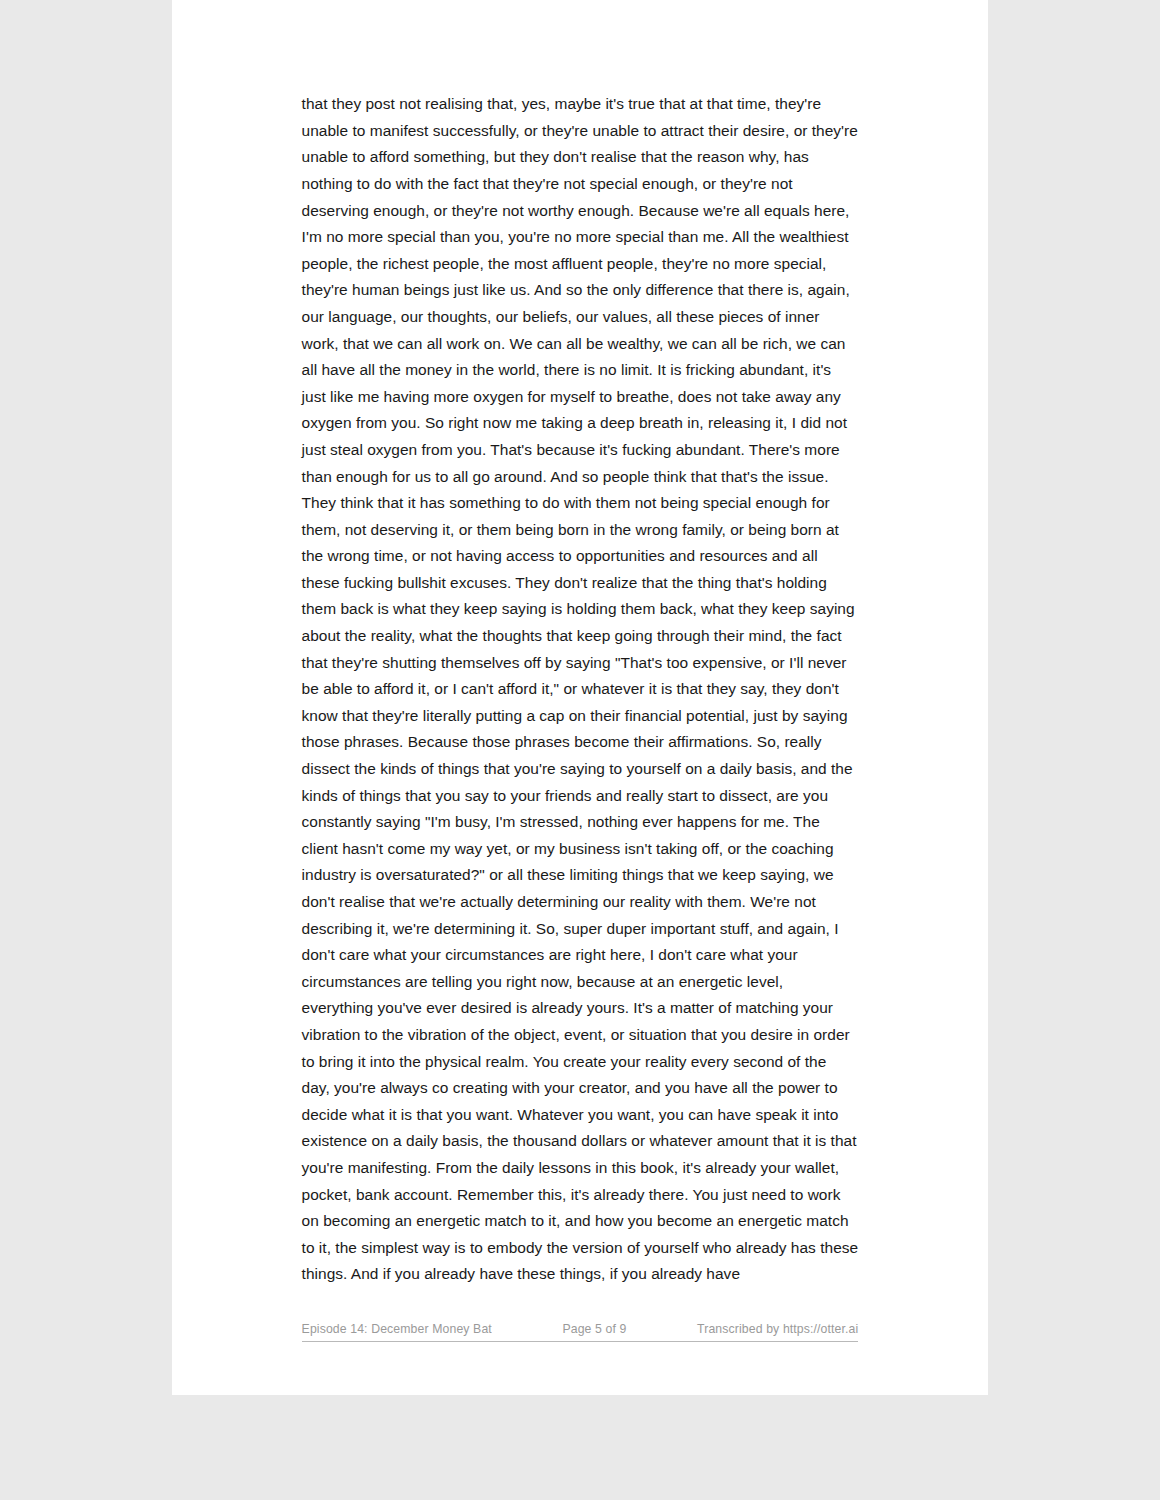that they post not realising that, yes, maybe it's true that at that time, they're unable to manifest successfully, or they're unable to attract their desire, or they're unable to afford something, but they don't realise that the reason why, has nothing to do with the fact that they're not special enough, or they're not deserving enough, or they're not worthy enough. Because we're all equals here, I'm no more special than you, you're no more special than me. All the wealthiest people, the richest people, the most affluent people, they're no more special, they're human beings just like us. And so the only difference that there is, again, our language, our thoughts, our beliefs, our values, all these pieces of inner work, that we can all work on. We can all be wealthy, we can all be rich, we can all have all the money in the world, there is no limit. It is fricking abundant, it's just like me having more oxygen for myself to breathe, does not take away any oxygen from you. So right now me taking a deep breath in, releasing it, I did not just steal oxygen from you. That's because it's fucking abundant. There's more than enough for us to all go around. And so people think that that's the issue. They think that it has something to do with them not being special enough for them, not deserving it, or them being born in the wrong family, or being born at the wrong time, or not having access to opportunities and resources and all these fucking bullshit excuses. They don't realize that the thing that's holding them back is what they keep saying is holding them back, what they keep saying about the reality, what the thoughts that keep going through their mind, the fact that they're shutting themselves off by saying "That's too expensive, or I'll never be able to afford it, or I can't afford it," or whatever it is that they say, they don't know that they're literally putting a cap on their financial potential, just by saying those phrases. Because those phrases become their affirmations. So, really dissect the kinds of things that you're saying to yourself on a daily basis, and the kinds of things that you say to your friends and really start to dissect, are you constantly saying "I'm busy, I'm stressed, nothing ever happens for me. The client hasn't come my way yet, or my business isn't taking off, or the coaching industry is oversaturated?" or all these limiting things that we keep saying, we don't realise that we're actually determining our reality with them. We're not describing it, we're determining it. So, super duper important stuff, and again, I don't care what your circumstances are right here, I don't care what your circumstances are telling you right now, because at an energetic level, everything you've ever desired is already yours. It's a matter of matching your vibration to the vibration of the object, event, or situation that you desire in order to bring it into the physical realm. You create your reality every second of the day, you're always co creating with your creator, and you have all the power to decide what it is that you want. Whatever you want, you can have speak it into existence on a daily basis, the thousand dollars or whatever amount that it is that you're manifesting. From the daily lessons in this book, it's already your wallet, pocket, bank account. Remember this, it's already there. You just need to work on becoming an energetic match to it, and how you become an energetic match to it, the simplest way is to embody the version of yourself who already has these things. And if you already have these things, if you already have
Episode 14: December Money Bat Page 5 of 9 Transcribed by https://otter.ai